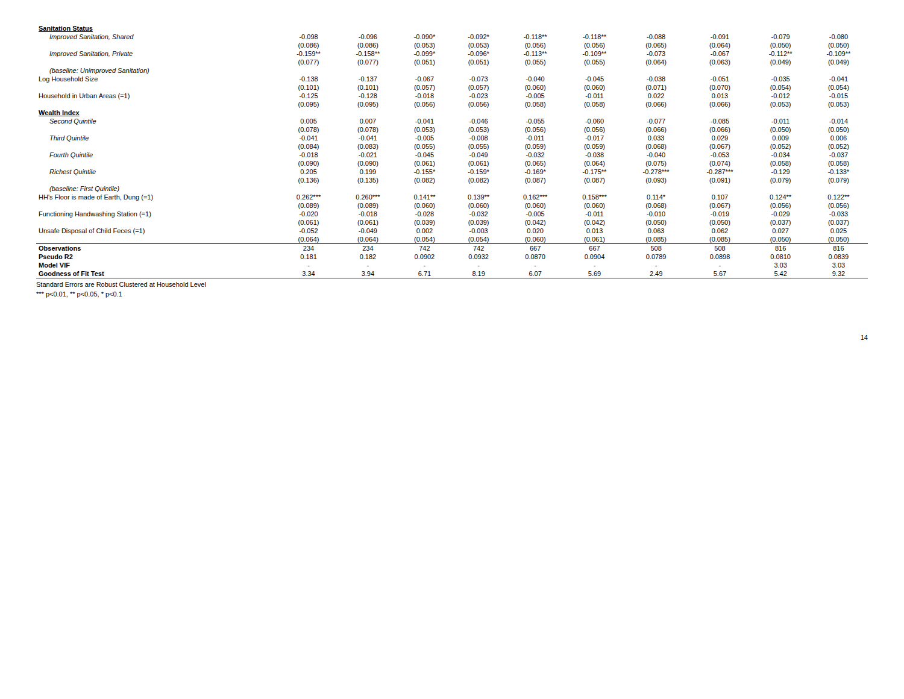| Sanitation Status | | | | | | | | | | |
| Improved Sanitation, Shared | -0.098 | -0.096 | -0.090* | -0.092* | -0.118** | -0.118** | -0.088 | -0.091 | -0.079 | -0.080 |
| | (0.086) | (0.086) | (0.053) | (0.053) | (0.056) | (0.056) | (0.065) | (0.064) | (0.050) | (0.050) |
| Improved Sanitation, Private | -0.159** | -0.158** | -0.099* | -0.096* | -0.113** | -0.109** | -0.073 | -0.067 | -0.112** | -0.109** |
| | (0.077) | (0.077) | (0.051) | (0.051) | (0.055) | (0.055) | (0.064) | (0.063) | (0.049) | (0.049) |
| (baseline: Unimproved Sanitation) | | | | | | | | | | |
| Log Household Size | -0.138 | -0.137 | -0.067 | -0.073 | -0.040 | -0.045 | -0.038 | -0.051 | -0.035 | -0.041 |
| | (0.101) | (0.101) | (0.057) | (0.057) | (0.060) | (0.060) | (0.071) | (0.070) | (0.054) | (0.054) |
| Household in Urban Areas (=1) | -0.125 | -0.128 | -0.018 | -0.023 | -0.005 | -0.011 | 0.022 | 0.013 | -0.012 | -0.015 |
| | (0.095) | (0.095) | (0.056) | (0.056) | (0.058) | (0.058) | (0.066) | (0.066) | (0.053) | (0.053) |
| Wealth Index | | | | | | | | | | |
| Second Quintile | 0.005 | 0.007 | -0.041 | -0.046 | -0.055 | -0.060 | -0.077 | -0.085 | -0.011 | -0.014 |
| | (0.078) | (0.078) | (0.053) | (0.053) | (0.056) | (0.056) | (0.066) | (0.066) | (0.050) | (0.050) |
| Third Quintile | -0.041 | -0.041 | -0.005 | -0.008 | -0.011 | -0.017 | 0.033 | 0.029 | 0.009 | 0.006 |
| | (0.084) | (0.083) | (0.055) | (0.055) | (0.059) | (0.059) | (0.068) | (0.067) | (0.052) | (0.052) |
| Fourth Quintile | -0.018 | -0.021 | -0.045 | -0.049 | -0.032 | -0.038 | -0.040 | -0.053 | -0.034 | -0.037 |
| | (0.090) | (0.090) | (0.061) | (0.061) | (0.065) | (0.064) | (0.075) | (0.074) | (0.058) | (0.058) |
| Richest Quintile | 0.205 | 0.199 | -0.155* | -0.159* | -0.169* | -0.175** | -0.278*** | -0.287*** | -0.129 | -0.133* |
| | (0.136) | (0.135) | (0.082) | (0.082) | (0.087) | (0.087) | (0.093) | (0.091) | (0.079) | (0.079) |
| (baseline: First Quintile) | | | | | | | | | | |
| HH's Floor is made of Earth, Dung (=1) | 0.262*** | 0.260*** | 0.141** | 0.139** | 0.162*** | 0.158*** | 0.114* | 0.107 | 0.124** | 0.122** |
| | (0.089) | (0.089) | (0.060) | (0.060) | (0.060) | (0.060) | (0.068) | (0.067) | (0.056) | (0.056) |
| Functioning Handwashing Station (=1) | -0.020 | -0.018 | -0.028 | -0.032 | -0.005 | -0.011 | -0.010 | -0.019 | -0.029 | -0.033 |
| | (0.061) | (0.061) | (0.039) | (0.039) | (0.042) | (0.042) | (0.050) | (0.050) | (0.037) | (0.037) |
| Unsafe Disposal of Child Feces (=1) | -0.052 | -0.049 | 0.002 | -0.003 | 0.020 | 0.013 | 0.063 | 0.062 | 0.027 | 0.025 |
| | (0.064) | (0.064) | (0.054) | (0.054) | (0.060) | (0.061) | (0.085) | (0.085) | (0.050) | (0.050) |
| Observations | 234 | 234 | 742 | 742 | 667 | 667 | 508 | 508 | 816 | 816 |
| Pseudo R2 | 0.181 | 0.182 | 0.0902 | 0.0932 | 0.0870 | 0.0904 | 0.0789 | 0.0898 | 0.0810 | 0.0839 |
| Model VIF | - | - | - | - | - | - | - | - | 3.03 | 3.03 |
| Goodness of Fit Test | 3.34 | 3.94 | 6.71 | 8.19 | 6.07 | 5.69 | 2.49 | 5.67 | 5.42 | 9.32 |
Standard Errors are Robust Clustered at Household Level
*** p<0.01, ** p<0.05, * p<0.1
14